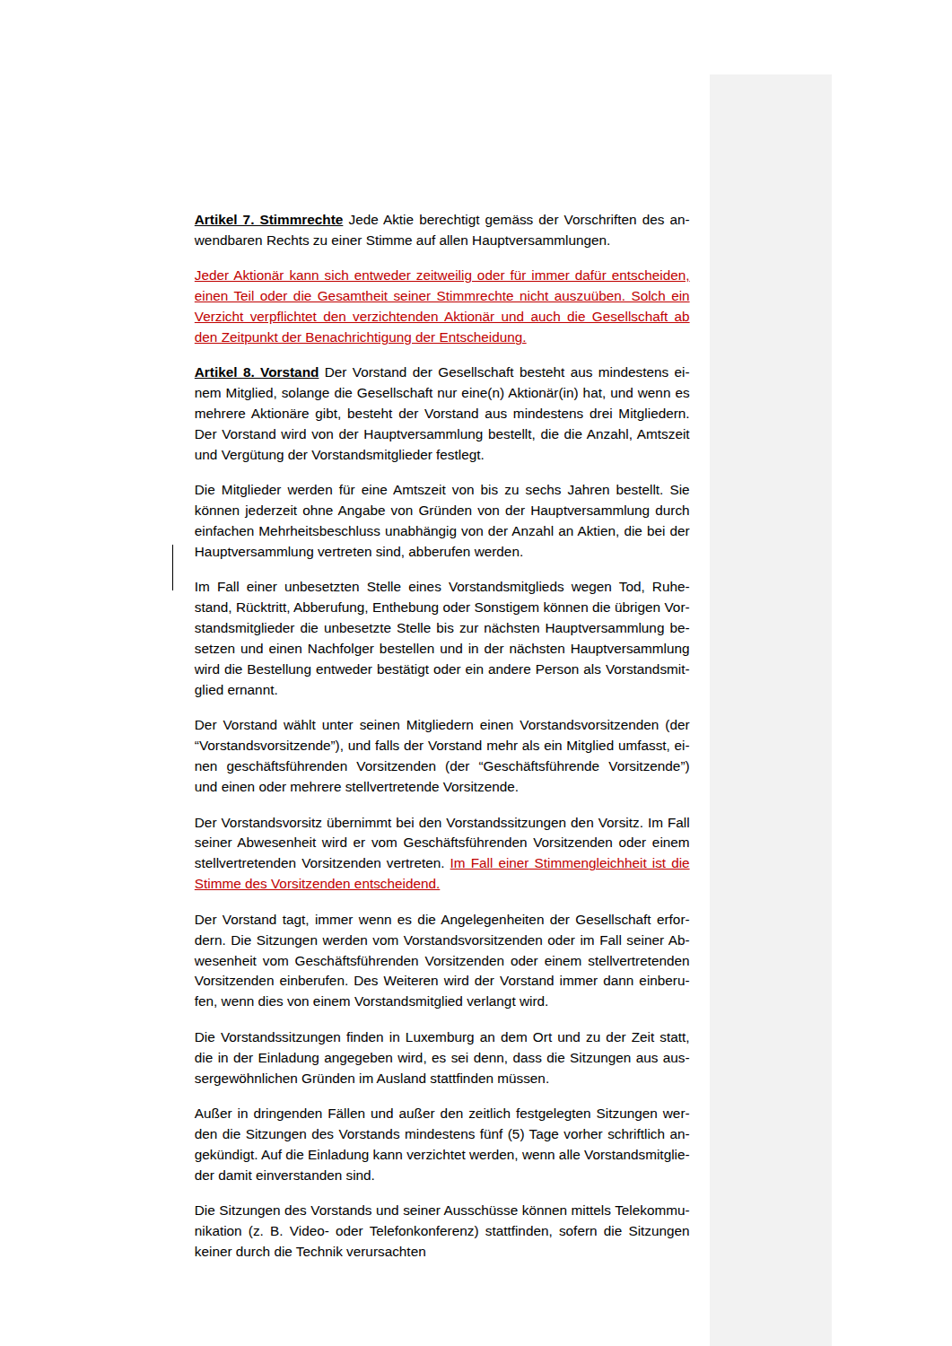Artikel 7. Stimmrechte Jede Aktie berechtigt gemäss der Vorschriften des anwendbaren Rechts zu einer Stimme auf allen Hauptversammlungen.
Jeder Aktionär kann sich entweder zeitweilig oder für immer dafür entscheiden, einen Teil oder die Gesamtheit seiner Stimmrechte nicht auszuüben. Solch ein Verzicht verpflichtet den verzichtenden Aktionär und auch die Gesellschaft ab den Zeitpunkt der Benachrichtigung der Entscheidung.
Artikel 8. Vorstand Der Vorstand der Gesellschaft besteht aus mindestens einem Mitglied, solange die Gesellschaft nur eine(n) Aktionär(in) hat, und wenn es mehrere Aktionäre gibt, besteht der Vorstand aus mindestens drei Mitgliedern. Der Vorstand wird von der Hauptversammlung bestellt, die die Anzahl, Amtszeit und Vergütung der Vorstandsmitglieder festlegt.
Die Mitglieder werden für eine Amtszeit von bis zu sechs Jahren bestellt. Sie können jederzeit ohne Angabe von Gründen von der Hauptversammlung durch einfachen Mehrheitsbeschluss unabhängig von der Anzahl an Aktien, die bei der Hauptversammlung vertreten sind, abberufen werden.
Im Fall einer unbesetzten Stelle eines Vorstandsmitglieds wegen Tod, Ruhestand, Rücktritt, Abberufung, Enthebung oder Sonstigem können die übrigen Vorstandsmitglieder die unbesetzte Stelle bis zur nächsten Hauptversammlung besetzen und einen Nachfolger bestellen und in der nächsten Hauptversammlung wird die Bestellung entweder bestätigt oder ein andere Person als Vorstandsmitglied ernannt.
Der Vorstand wählt unter seinen Mitgliedern einen Vorstandsvorsitzenden (der “Vorstandsvorsitzende”), und falls der Vorstand mehr als ein Mitglied umfasst, einen geschäftsführenden Vorsitzenden (der “Geschäftsführende Vorsitzende”) und einen oder mehrere stellvertretende Vorsitzende.
Der Vorstandsvorsitz übernimmt bei den Vorstandssitzungen den Vorsitz. Im Fall seiner Abwesenheit wird er vom Geschäftsführenden Vorsitzenden oder einem stellvertretenden Vorsitzenden vertreten. Im Fall einer Stimmengleichheit ist die Stimme des Vorsitzenden entscheidend.
Der Vorstand tagt, immer wenn es die Angelegenheiten der Gesellschaft erfordern. Die Sitzungen werden vom Vorstandsvorsitzenden oder im Fall seiner Abwesenheit vom Geschäftsführenden Vorsitzenden oder einem stellvertretenden Vorsitzenden einberufen. Des Weiteren wird der Vorstand immer dann einberufen, wenn dies von einem Vorstandsmitglied verlangt wird.
Die Vorstandssitzungen finden in Luxemburg an dem Ort und zu der Zeit statt, die in der Einladung angegeben wird, es sei denn, dass die Sitzungen aus aussergewöhnlichen Gründen im Ausland stattfinden müssen.
Außer in dringenden Fällen und außer den zeitlich festgelegten Sitzungen werden die Sitzungen des Vorstands mindestens fünf (5) Tage vorher schriftlich angekündigt. Auf die Einladung kann verzichtet werden, wenn alle Vorstandsmitglieder damit einverstanden sind.
Die Sitzungen des Vorstands und seiner Ausschüsse können mittels Telekommunikation (z. B. Video- oder Telefonkonferenz) stattfinden, sofern die Sitzungen keiner durch die Technik verursachten